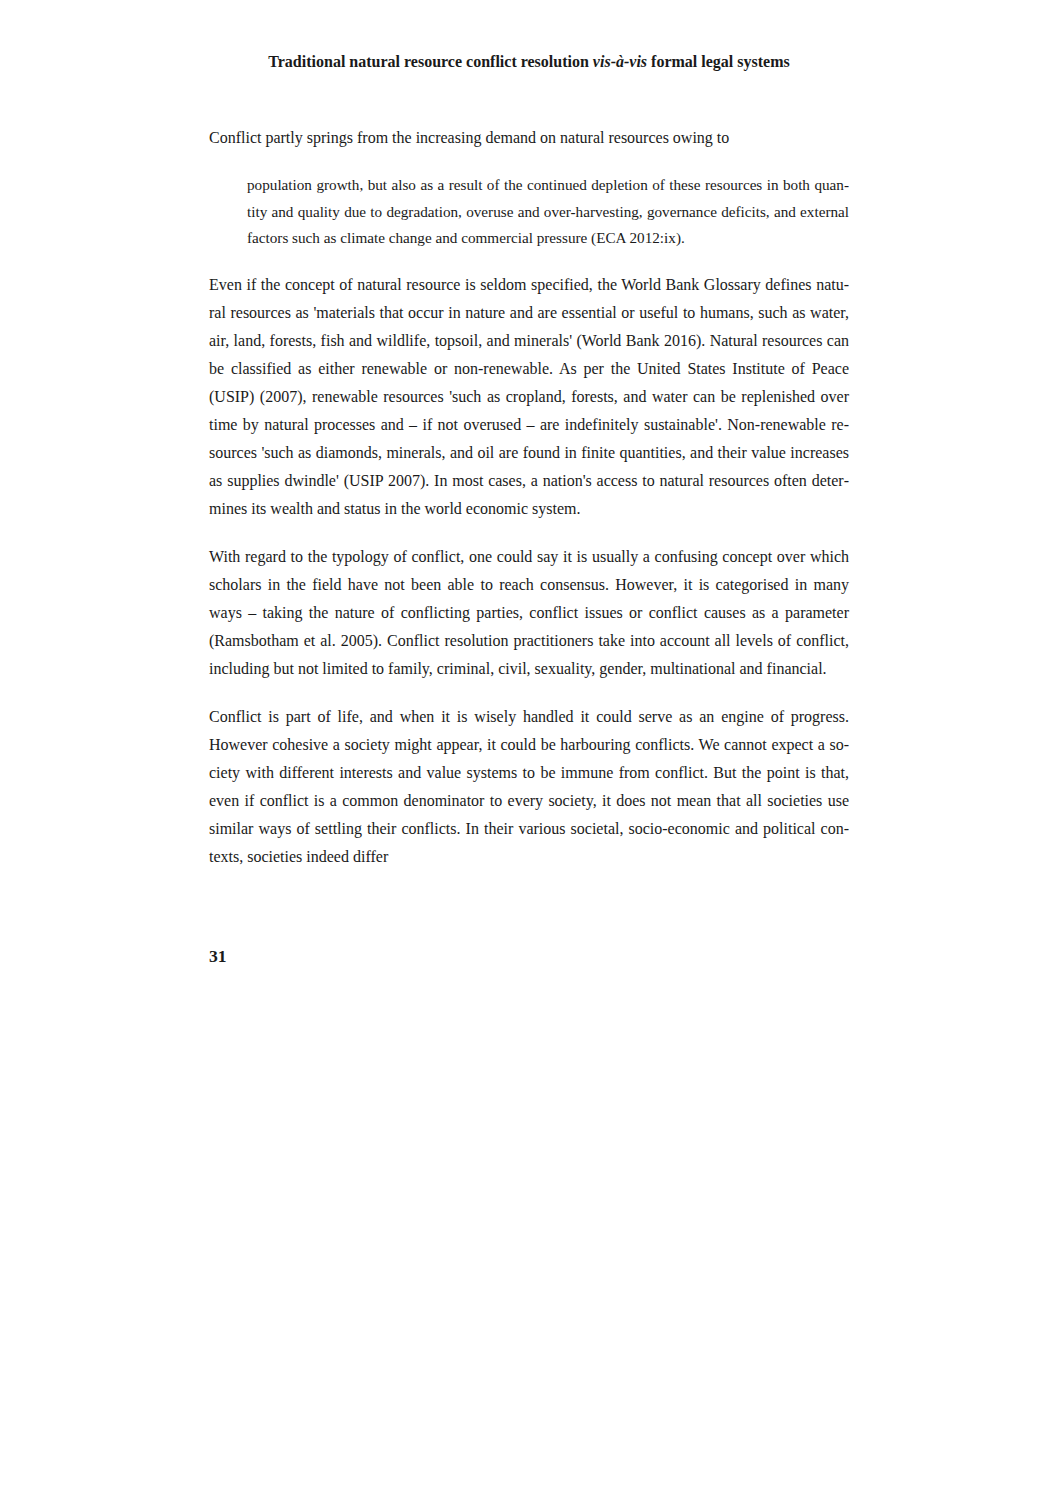Traditional natural resource conflict resolution vis-à-vis formal legal systems
Conflict partly springs from the increasing demand on natural resources owing to
population growth, but also as a result of the continued depletion of these resources in both quantity and quality due to degradation, overuse and over-harvesting, governance deficits, and external factors such as climate change and commercial pressure (ECA 2012:ix).
Even if the concept of natural resource is seldom specified, the World Bank Glossary defines natural resources as 'materials that occur in nature and are essential or useful to humans, such as water, air, land, forests, fish and wildlife, topsoil, and minerals' (World Bank 2016). Natural resources can be classified as either renewable or non-renewable. As per the United States Institute of Peace (USIP) (2007), renewable resources 'such as cropland, forests, and water can be replenished over time by natural processes and – if not overused – are indefinitely sustainable'. Non-renewable resources 'such as diamonds, minerals, and oil are found in finite quantities, and their value increases as supplies dwindle' (USIP 2007). In most cases, a nation's access to natural resources often determines its wealth and status in the world economic system.
With regard to the typology of conflict, one could say it is usually a confusing concept over which scholars in the field have not been able to reach consensus. However, it is categorised in many ways – taking the nature of conflicting parties, conflict issues or conflict causes as a parameter (Ramsbotham et al. 2005). Conflict resolution practitioners take into account all levels of conflict, including but not limited to family, criminal, civil, sexuality, gender, multinational and financial.
Conflict is part of life, and when it is wisely handled it could serve as an engine of progress. However cohesive a society might appear, it could be harbouring conflicts. We cannot expect a society with different interests and value systems to be immune from conflict. But the point is that, even if conflict is a common denominator to every society, it does not mean that all societies use similar ways of settling their conflicts. In their various societal, socio-economic and political contexts, societies indeed differ
31